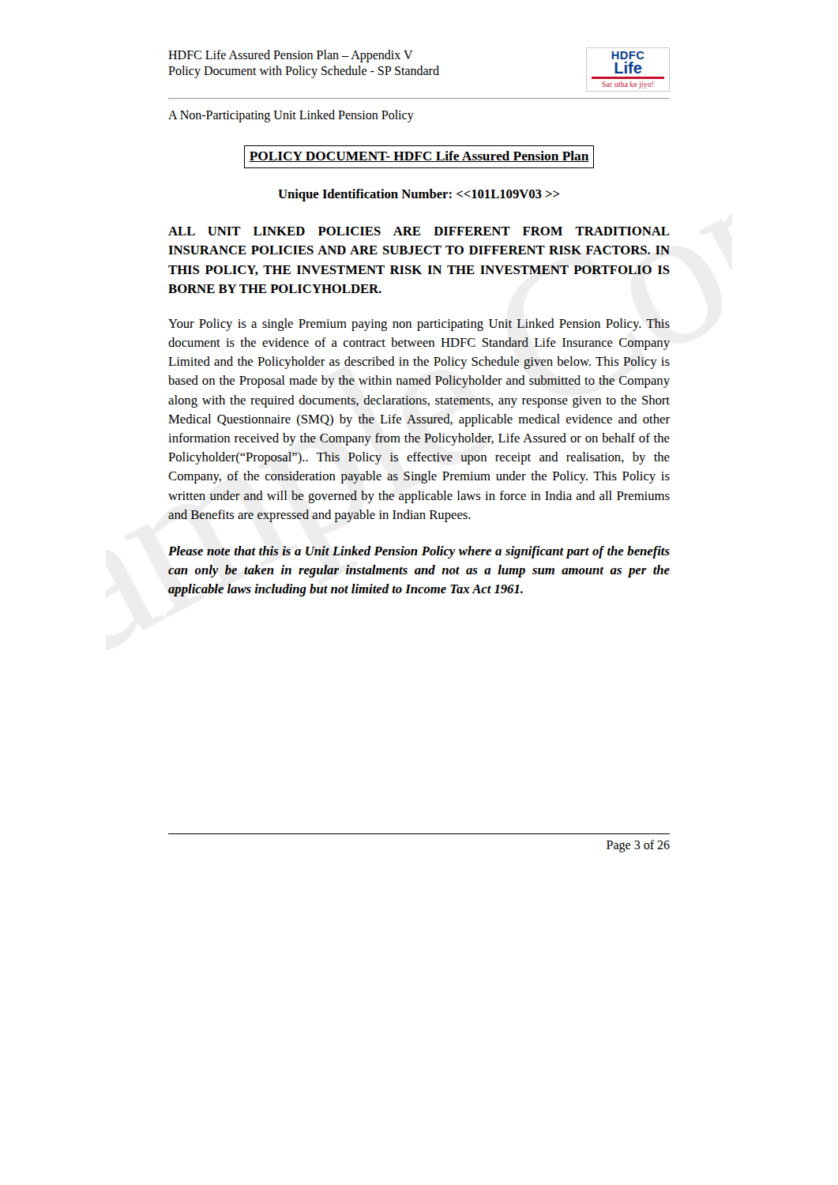Sample Copy
HDFC Life Assured Pension Plan – Appendix V
Policy Document with Policy Schedule - SP Standard
HDFC
Life
Sar utha ke jiyo!
A Non-Participating Unit Linked Pension Policy
POLICY DOCUMENT- HDFC Life Assured Pension Plan
Unique Identification Number: <<101L109V03 >>
ALL UNIT LINKED POLICIES ARE DIFFERENT FROM TRADITIONAL INSURANCE POLICIES AND ARE SUBJECT TO DIFFERENT RISK FACTORS. IN THIS POLICY, THE INVESTMENT RISK IN THE INVESTMENT PORTFOLIO IS BORNE BY THE POLICYHOLDER.
Your Policy is a single Premium paying non participating Unit Linked Pension Policy. This document is the evidence of a contract between HDFC Standard Life Insurance Company Limited and the Policyholder as described in the Policy Schedule given below. This Policy is based on the Proposal made by the within named Policyholder and submitted to the Company along with the required documents, declarations, statements, any response given to the Short Medical Questionnaire (SMQ) by the Life Assured, applicable medical evidence and other information received by the Company from the Policyholder, Life Assured or on behalf of the Policyholder(“Proposal”).. This Policy is effective upon receipt and realisation, by the Company, of the consideration payable as Single Premium under the Policy. This Policy is written under and will be governed by the applicable laws in force in India and all Premiums and Benefits are expressed and payable in Indian Rupees.
Please note that this is a Unit Linked Pension Policy where a significant part of the benefits can only be taken in regular instalments and not as a lump sum amount as per the applicable laws including but not limited to Income Tax Act 1961.
Page 3 of 26